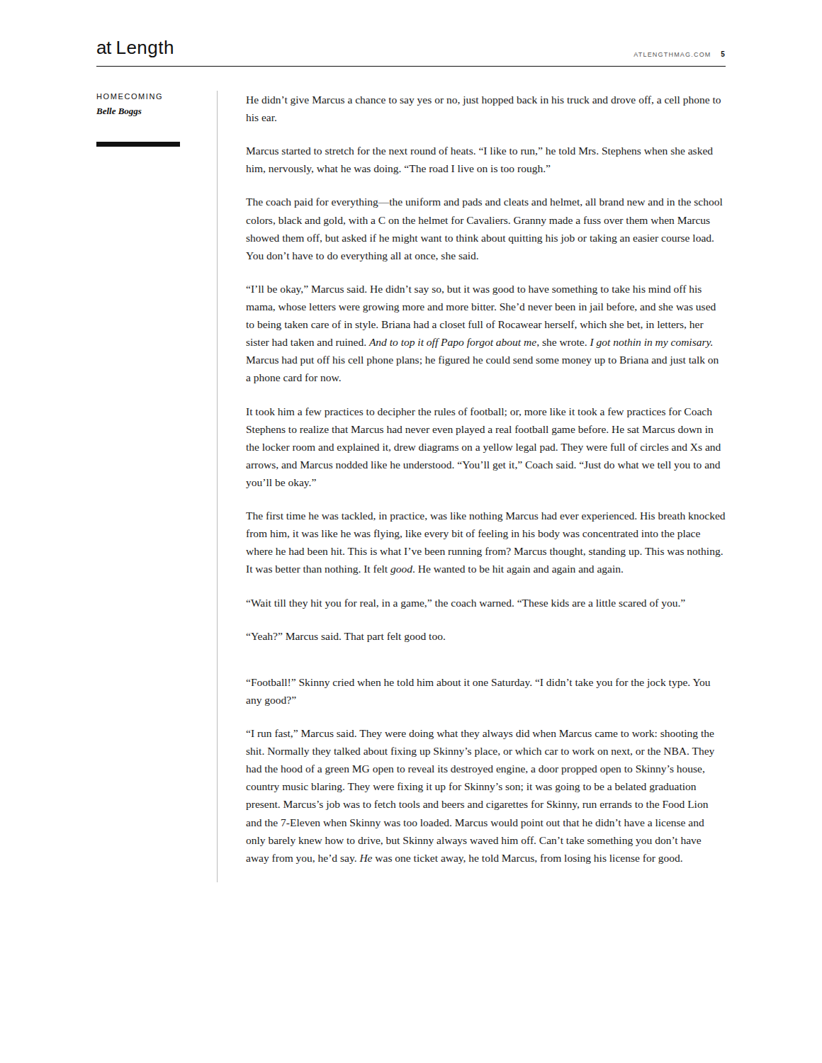at Length
ATLENGTHMAG.COM 5
Homecoming
Belle Boggs
He didn’t give Marcus a chance to say yes or no, just hopped back in his truck and drove off, a cell phone to his ear.
Marcus started to stretch for the next round of heats. “I like to run,” he told Mrs. Stephens when she asked him, nervously, what he was doing. “The road I live on is too rough.”
The coach paid for everything—the uniform and pads and cleats and helmet, all brand new and in the school colors, black and gold, with a C on the helmet for Cavaliers. Granny made a fuss over them when Marcus showed them off, but asked if he might want to think about quitting his job or taking an easier course load. You don’t have to do everything all at once, she said.
“I’ll be okay,” Marcus said. He didn’t say so, but it was good to have something to take his mind off his mama, whose letters were growing more and more bitter. She’d never been in jail before, and she was used to being taken care of in style. Briana had a closet full of Rocawear herself, which she bet, in letters, her sister had taken and ruined. And to top it off Papo forgot about me, she wrote. I got nothin in my comisary. Marcus had put off his cell phone plans; he figured he could send some money up to Briana and just talk on a phone card for now.
It took him a few practices to decipher the rules of football; or, more like it took a few practices for Coach Stephens to realize that Marcus had never even played a real football game before. He sat Marcus down in the locker room and explained it, drew diagrams on a yellow legal pad. They were full of circles and Xs and arrows, and Marcus nodded like he understood. “You’ll get it,” Coach said. “Just do what we tell you to and you’ll be okay.”
The first time he was tackled, in practice, was like nothing Marcus had ever experienced. His breath knocked from him, it was like he was flying, like every bit of feeling in his body was concentrated into the place where he had been hit. This is what I’ve been running from? Marcus thought, standing up. This was nothing. It was better than nothing. It felt good. He wanted to be hit again and again and again.
“Wait till they hit you for real, in a game,” the coach warned. “These kids are a little scared of you.”
“Yeah?” Marcus said. That part felt good too.
“Football!” Skinny cried when he told him about it one Saturday. “I didn’t take you for the jock type. You any good?”
“I run fast,” Marcus said. They were doing what they always did when Marcus came to work: shooting the shit. Normally they talked about fixing up Skinny’s place, or which car to work on next, or the NBA. They had the hood of a green MG open to reveal its destroyed engine, a door propped open to Skinny’s house, country music blaring. They were fixing it up for Skinny’s son; it was going to be a belated graduation present. Marcus’s job was to fetch tools and beers and cigarettes for Skinny, run errands to the Food Lion and the 7-Eleven when Skinny was too loaded. Marcus would point out that he didn’t have a license and only barely knew how to drive, but Skinny always waved him off. Can’t take something you don’t have away from you, he’d say. He was one ticket away, he told Marcus, from losing his license for good.